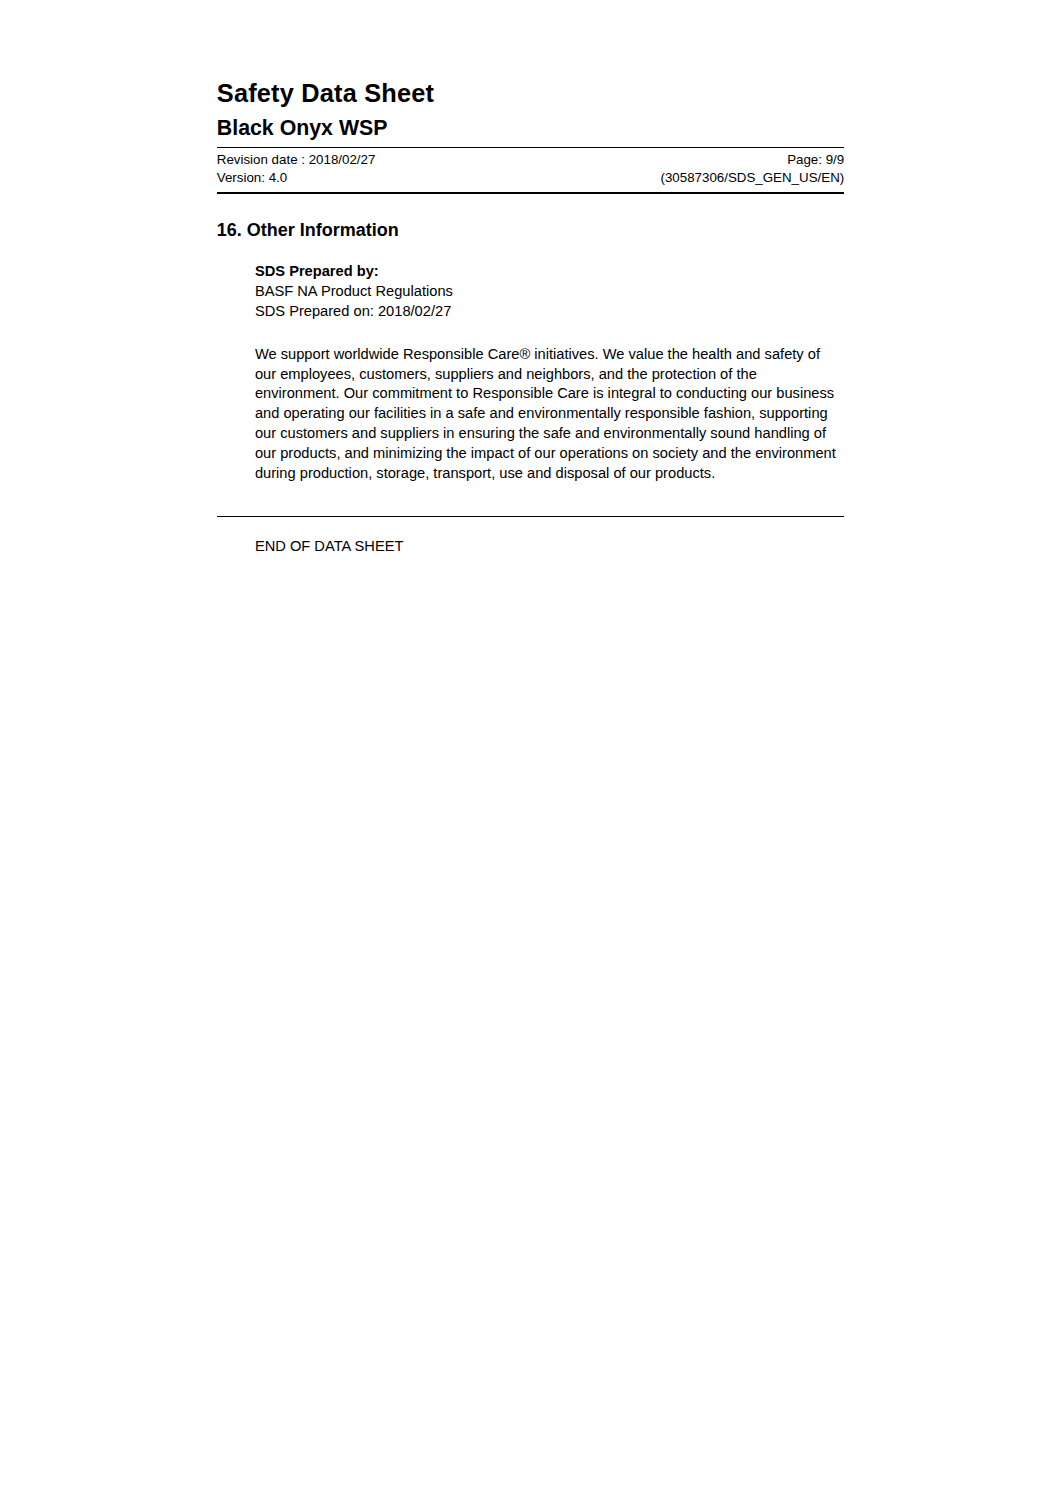Safety Data Sheet
Black Onyx WSP
| Revision date : 2018/02/27 | Page: 9/9 |
| Version: 4.0 | (30587306/SDS_GEN_US/EN) |
16. Other Information
SDS Prepared by:
BASF NA Product Regulations
SDS Prepared on: 2018/02/27
We support worldwide Responsible Care® initiatives. We value the health and safety of our employees, customers, suppliers and neighbors, and the protection of the environment. Our commitment to Responsible Care is integral to conducting our business and operating our facilities in a safe and environmentally responsible fashion, supporting our customers and suppliers in ensuring the safe and environmentally sound handling of our products, and minimizing the impact of our operations on society and the environment during production, storage, transport, use and disposal of our products.
END OF DATA SHEET